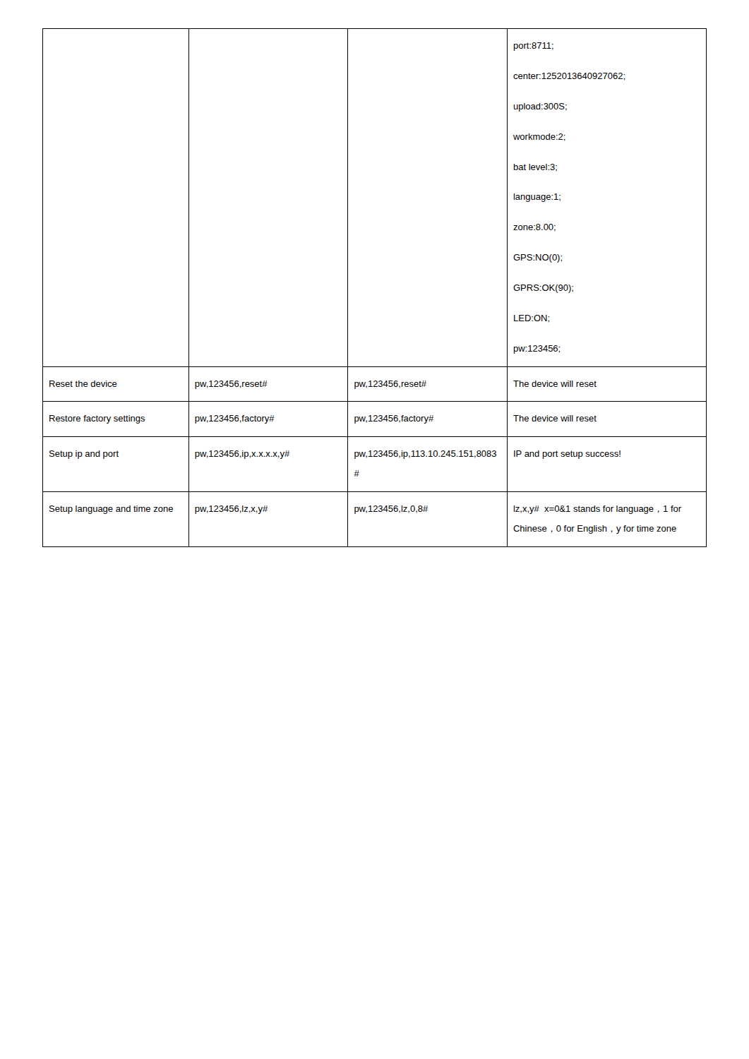| | | | port:8711; center:1252013640927062; upload:300S; workmode:2; bat level:3; language:1; zone:8.00; GPS:NO(0); GPRS:OK(90); LED:ON; pw:123456; |
| Reset the device | pw,123456,reset# | pw,123456,reset# | The device will reset |
| Restore factory settings | pw,123456,factory# | pw,123456,factory# | The device will reset |
| Setup ip and port | pw,123456,ip,x.x.x.x,y# | pw,123456,ip,113.10.245.151,8083# | IP and port setup success! |
| Setup language and time zone | pw,123456,lz,x,y# | pw,123456,lz,0,8# | lz,x,y# x=0&1 stands for language，1 for Chinese，0 for English，y for time zone |